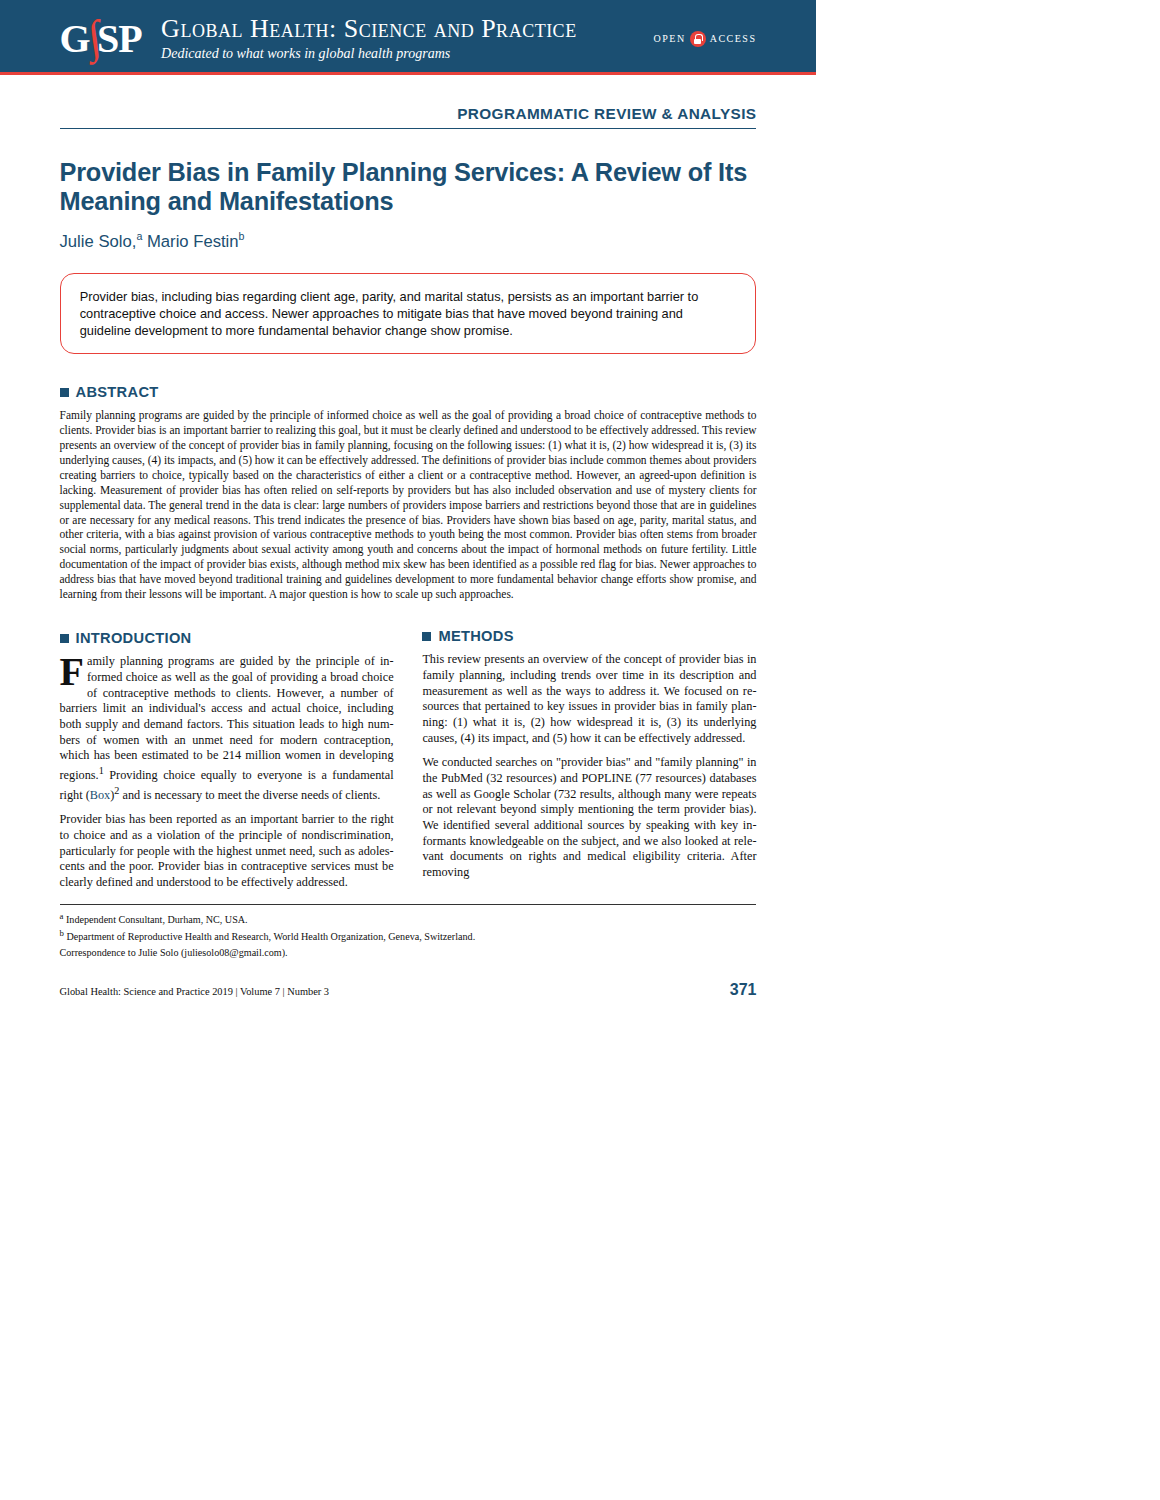G∫SP
Global Health: Science and Practice
Dedicated to what works in global health programs
Open Access
PROGRAMMATIC REVIEW & ANALYSIS
Provider Bias in Family Planning Services: A Review of Its Meaning and Manifestations
Julie Solo,a Mario Festinb
Provider bias, including bias regarding client age, parity, and marital status, persists as an important barrier to contraceptive choice and access. Newer approaches to mitigate bias that have moved beyond training and guideline development to more fundamental behavior change show promise.
ABSTRACT
Family planning programs are guided by the principle of informed choice as well as the goal of providing a broad choice of contraceptive methods to clients. Provider bias is an important barrier to realizing this goal, but it must be clearly defined and understood to be effectively addressed. This review presents an overview of the concept of provider bias in family planning, focusing on the following issues: (1) what it is, (2) how widespread it is, (3) its underlying causes, (4) its impacts, and (5) how it can be effectively addressed. The definitions of provider bias include common themes about providers creating barriers to choice, typically based on the characteristics of either a client or a contraceptive method. However, an agreed-upon definition is lacking. Measurement of provider bias has often relied on self-reports by providers but has also included observation and use of mystery clients for supplemental data. The general trend in the data is clear: large numbers of providers impose barriers and restrictions beyond those that are in guidelines or are necessary for any medical reasons. This trend indicates the presence of bias. Providers have shown bias based on age, parity, marital status, and other criteria, with a bias against provision of various contraceptive methods to youth being the most common. Provider bias often stems from broader social norms, particularly judgments about sexual activity among youth and concerns about the impact of hormonal methods on future fertility. Little documentation of the impact of provider bias exists, although method mix skew has been identified as a possible red flag for bias. Newer approaches to address bias that have moved beyond traditional training and guidelines development to more fundamental behavior change efforts show promise, and learning from their lessons will be important. A major question is how to scale up such approaches.
INTRODUCTION
Family planning programs are guided by the principle of informed choice as well as the goal of providing a broad choice of contraceptive methods to clients. However, a number of barriers limit an individual's access and actual choice, including both supply and demand factors. This situation leads to high numbers of women with an unmet need for modern contraception, which has been estimated to be 214 million women in developing regions.1 Providing choice equally to everyone is a fundamental right (Box)2 and is necessary to meet the diverse needs of clients.
Provider bias has been reported as an important barrier to the right to choice and as a violation of the principle of nondiscrimination, particularly for people with the highest unmet need, such as adolescents and the poor. Provider bias in contraceptive services must be clearly defined and understood to be effectively addressed.
METHODS
This review presents an overview of the concept of provider bias in family planning, including trends over time in its description and measurement as well as the ways to address it. We focused on resources that pertained to key issues in provider bias in family planning: (1) what it is, (2) how widespread it is, (3) its underlying causes, (4) its impact, and (5) how it can be effectively addressed.
We conducted searches on "provider bias" and "family planning" in the PubMed (32 resources) and POPLINE (77 resources) databases as well as Google Scholar (732 results, although many were repeats or not relevant beyond simply mentioning the term provider bias). We identified several additional sources by speaking with key informants knowledgeable on the subject, and we also looked at relevant documents on rights and medical eligibility criteria. After removing
a Independent Consultant, Durham, NC, USA.
b Department of Reproductive Health and Research, World Health Organization, Geneva, Switzerland.
Correspondence to Julie Solo (juliesolo08@gmail.com).
Global Health: Science and Practice 2019 | Volume 7 | Number 3
371